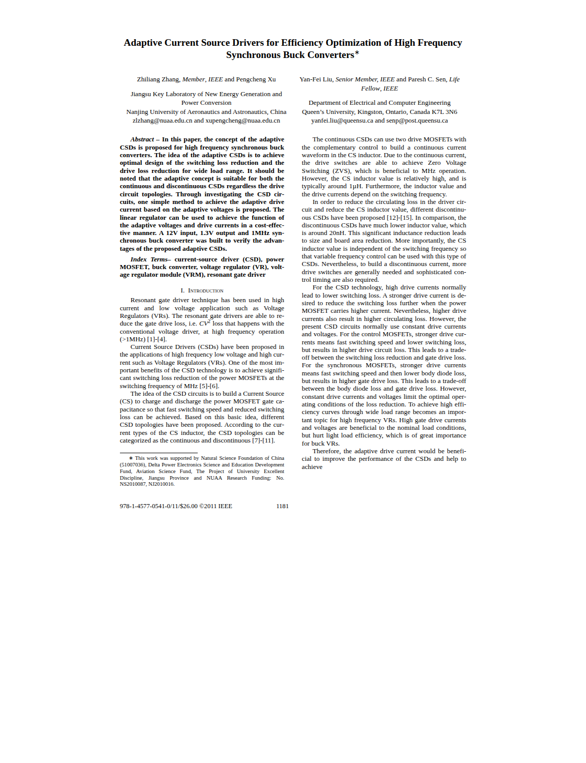Adaptive Current Source Drivers for Efficiency Optimization of High Frequency
Synchronous Buck Converters∗
| Zhiliang Zhang, Member , IEEE and Pengcheng Xu Jiangsu Key Laboratory of New Energy Generation and Power Conversion Nanjing University of Aeronautics and Astronautics, China zlzhang@nuaa.edu.cn and xupengcheng@nuaa.edu.cn | Yan-Fei Liu, Senior Member, IEEE and Paresh C. Sen, Life Fellow , IEEE Department of Electrical and Computer Engineering Queen’s University, Kingston, Ontario, Canada K7L 3N6 yanfei.liu@queensu.ca and senp@post.queensu.ca |
| Abstract – In this paper, the concept of the adaptive CSDs is proposed for high frequency synchronous buck converters. The idea of the adaptive CSDs is to achieve optimal design of the switching loss reduction and the drive loss reduction for wide load range. It should be noted that the adaptive concept is suitable for both the continuous and discontinuous CSDs regardless the drive circuit topologies. Through investigating the CSD circuits, one simple method to achieve the adaptive drive current based on the adaptive voltages is proposed. The linear regulator can be used to achieve the function of the adaptive voltages and drive currents in a cost-effective manner. A 12V input, 1.3V output and 1MHz synchronous buck converter was built to verify the advantages of the proposed adaptive CSDs. Index Terms– current-source driver (CSD), power MOSFET, buck converter, voltage regulator (VR), voltage regulator module (VRM), resonant gate driver I. Introduction Resonant gate driver technique has been used in high current and low voltage application such as Voltage Regulators (VRs). The resonant gate drivers are able to reduce the gate drive loss, i.e. CV 2 loss that happens with the conventional voltage driver, at high frequency operation (>1MHz) [1]-[4]. Current Source Drivers (CSDs) have been proposed in the applications of high frequency low voltage and high current such as Voltage Regulators (VRs). One of the most important benefits of the CSD technology is to achieve significant switching loss reduction of the power MOSFETs at the switching frequency of MHz [5]-[6]. The idea of the CSD circuits is to build a Current Source (CS) to charge and discharge the power MOSFET gate capacitance so that fast switching speed and reduced switching loss can be achieved. Based on this basic idea, different CSD topologies have been proposed. According to the current types of the CS inductor, the CSD topologies can be categorized as the continuous and discontinuous [7]-[11]. ∗ This work was supported by Natural Science Foundation of China (51007036), Delta Power Electronics Science and Education Development Fund, Aviation Science Fund, The Project of University Excellent Discipline, Jiangsu Province and NUAA Research Funding: No. NS2010087, NJ2010016. | The continuous CSDs can use two drive MOSFETs with the complementary control to build a continuous current waveform in the CS inductor. Due to the continuous current, the drive switches are able to achieve Zero Voltage Switching (ZVS), which is beneficial to MHz operation. However, the CS inductor value is relatively high, and is typically around 1µH. Furthermore, the inductor value and the drive currents depend on the switching frequency. In order to reduce the circulating loss in the driver circuit and reduce the CS inductor value, different discontinuous CSDs have been proposed [12]-[15]. In comparison, the discontinuous CSDs have much lower inductor value, which is around 20nH. This significant inductance reduction leads to size and board area reduction. More importantly, the CS inductor value is independent of the switching frequency so that variable frequency control can be used with this type of CSDs. Nevertheless, to build a discontinuous current, more drive switches are generally needed and sophisticated control timing are also required. For the CSD technology, high drive currents normally lead to lower switching loss. A stronger drive current is desired to reduce the switching loss further when the power MOSFET carries higher current. Nevertheless, higher drive currents also result in higher circulating loss. However, the present CSD circuits normally use constant drive currents and voltages. For the control MOSFETs, stronger drive currents means fast switching speed and lower switching loss, but results in higher drive circuit loss. This leads to a trade-off between the switching loss reduction and gate drive loss. For the synchronous MOSFETs, stronger drive currents means fast switching speed and then lower body diode loss, but results in higher gate drive loss. This leads to a trade-off between the body diode loss and gate drive loss. However, constant drive currents and voltages limit the optimal operating conditions of the loss reduction. To achieve high efficiency curves through wide load range becomes an important topic for high frequency VRs. High gate drive currents and voltages are beneficial to the nominal load conditions, but hurt light load efficiency, which is of great importance for buck VRs. Therefore, the adaptive drive current would be beneficial to improve the performance of the CSDs and help to achieve |
978-1-4577-0541-0/11/$26.00 ©2011 IEEE 1181